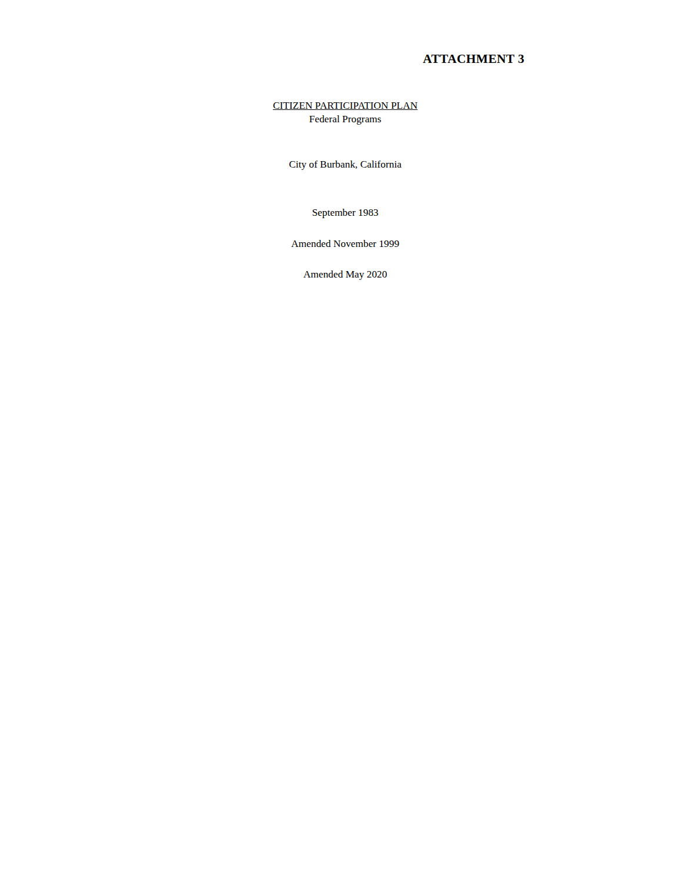ATTACHMENT 3
CITIZEN PARTICIPATION PLAN
Federal Programs
City of Burbank, California
September 1983
Amended November 1999
Amended May 2020